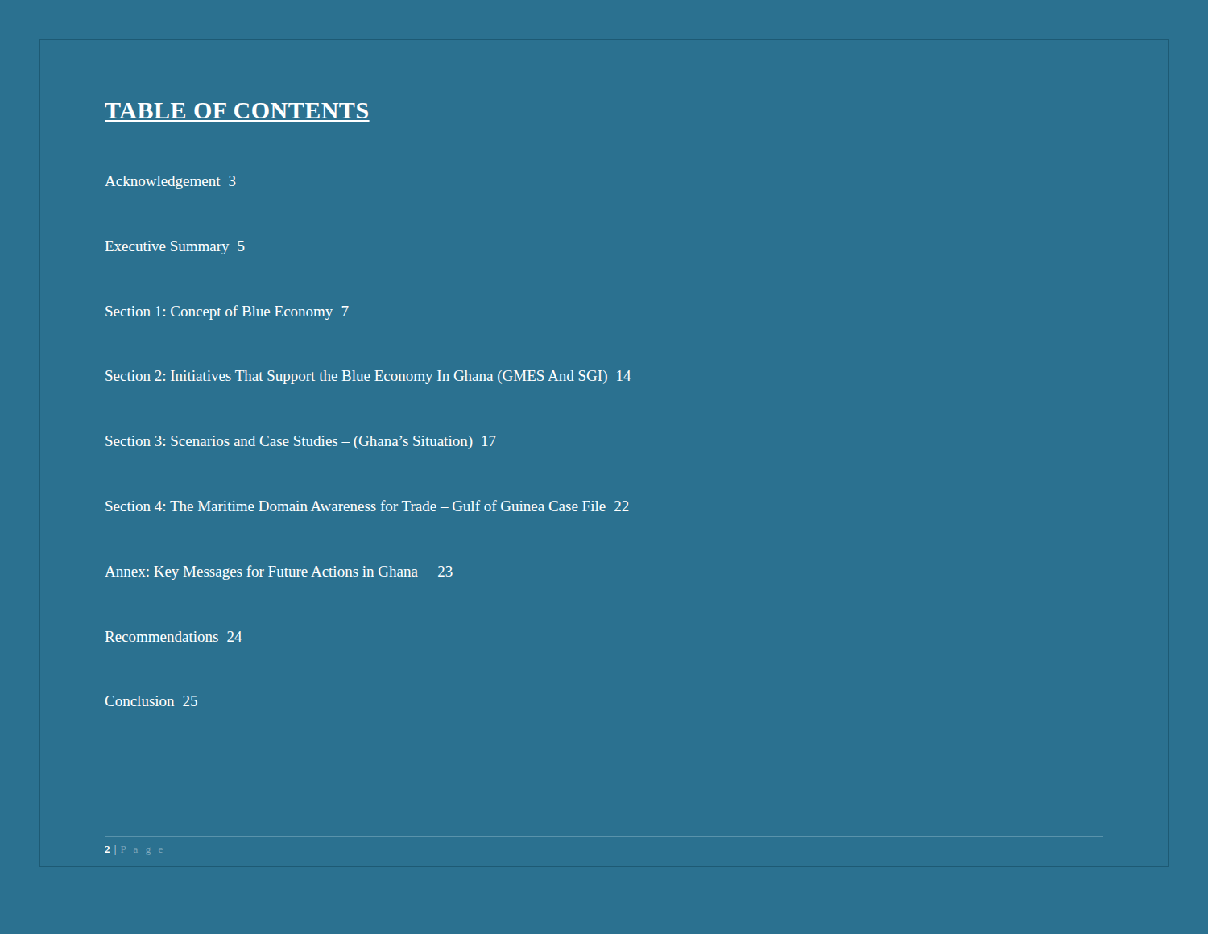TABLE OF CONTENTS
Acknowledgement 3
Executive Summary 5
Section 1: Concept of Blue Economy 7
Section 2: Initiatives That Support the Blue Economy In Ghana (GMES And SGI) 14
Section 3: Scenarios and Case Studies – (Ghana’s Situation) 17
Section 4: The Maritime Domain Awareness for Trade – Gulf of Guinea Case File 22
Annex: Key Messages for Future Actions in Ghana 23
Recommendations 24
Conclusion 25
2 | P a g e